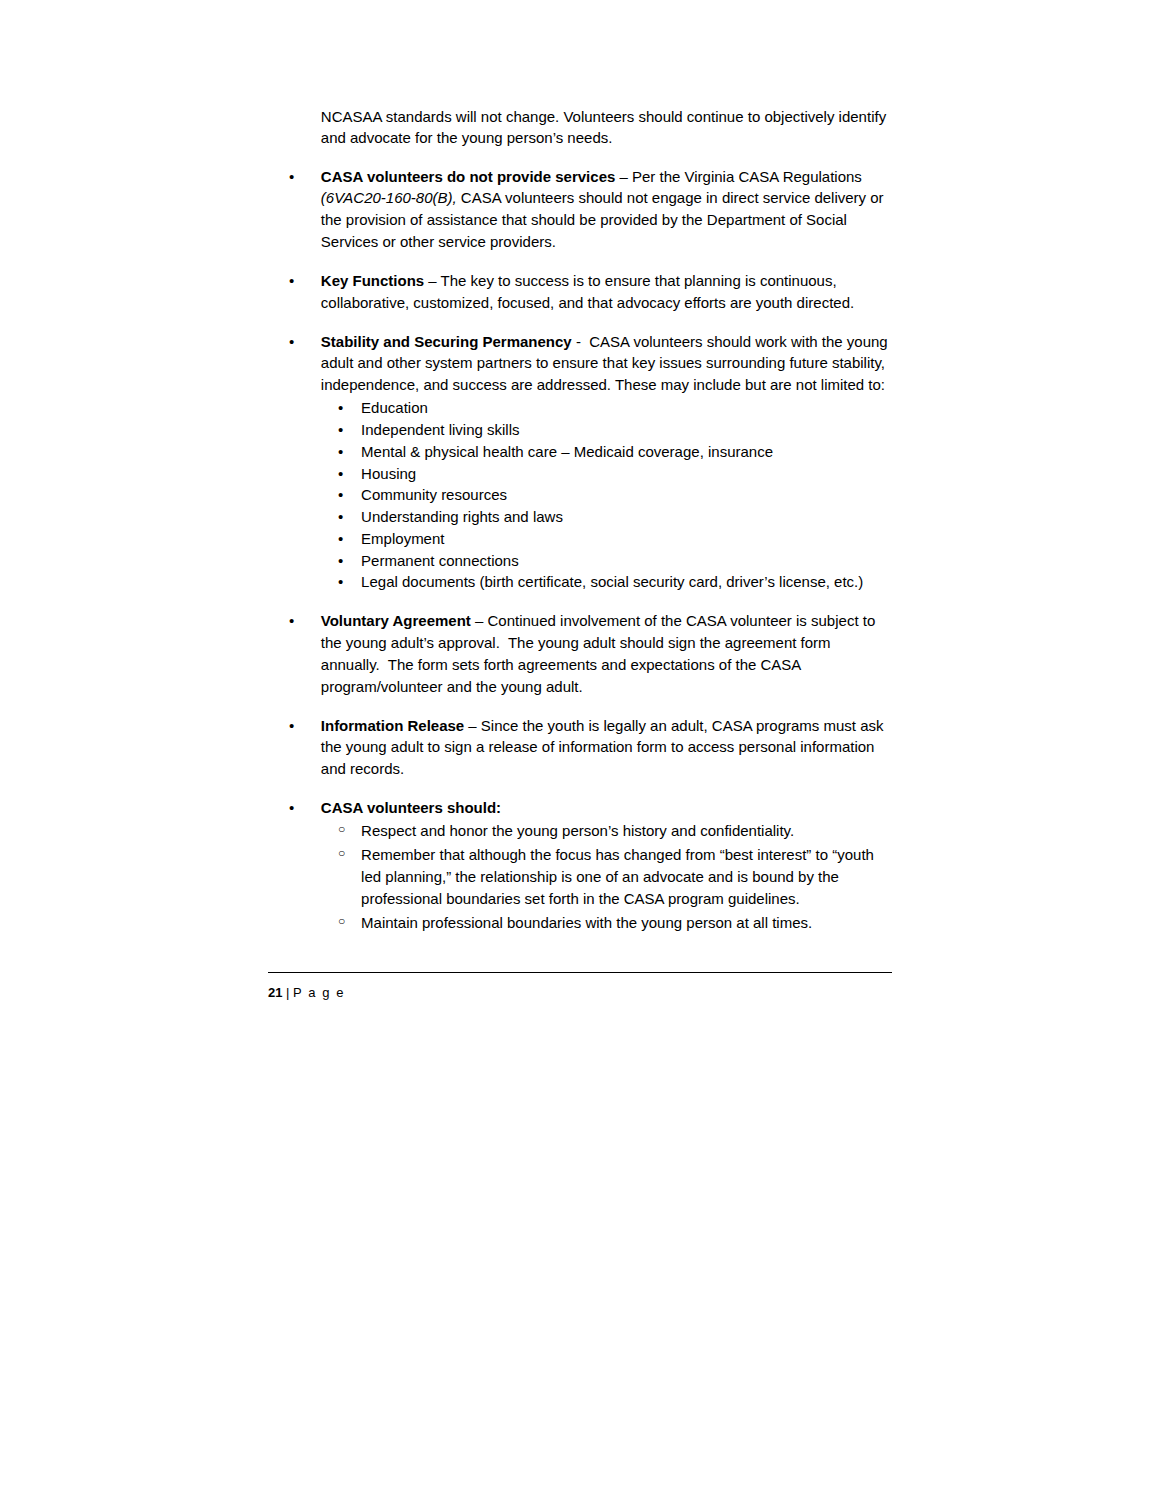NCASAA standards will not change. Volunteers should continue to objectively identify and advocate for the young person’s needs.
CASA volunteers do not provide services – Per the Virginia CASA Regulations (6VAC20-160-80(B), CASA volunteers should not engage in direct service delivery or the provision of assistance that should be provided by the Department of Social Services or other service providers.
Key Functions – The key to success is to ensure that planning is continuous, collaborative, customized, focused, and that advocacy efforts are youth directed.
Stability and Securing Permanency - CASA volunteers should work with the young adult and other system partners to ensure that key issues surrounding future stability, independence, and success are addressed. These may include but are not limited to:
Education
Independent living skills
Mental & physical health care – Medicaid coverage, insurance
Housing
Community resources
Understanding rights and laws
Employment
Permanent connections
Legal documents (birth certificate, social security card, driver’s license, etc.)
Voluntary Agreement – Continued involvement of the CASA volunteer is subject to the young adult’s approval. The young adult should sign the agreement form annually. The form sets forth agreements and expectations of the CASA program/volunteer and the young adult.
Information Release – Since the youth is legally an adult, CASA programs must ask the young adult to sign a release of information form to access personal information and records.
CASA volunteers should:
Respect and honor the young person’s history and confidentiality.
Remember that although the focus has changed from “best interest” to “youth led planning,” the relationship is one of an advocate and is bound by the professional boundaries set forth in the CASA program guidelines.
Maintain professional boundaries with the young person at all times.
21 | P a g e